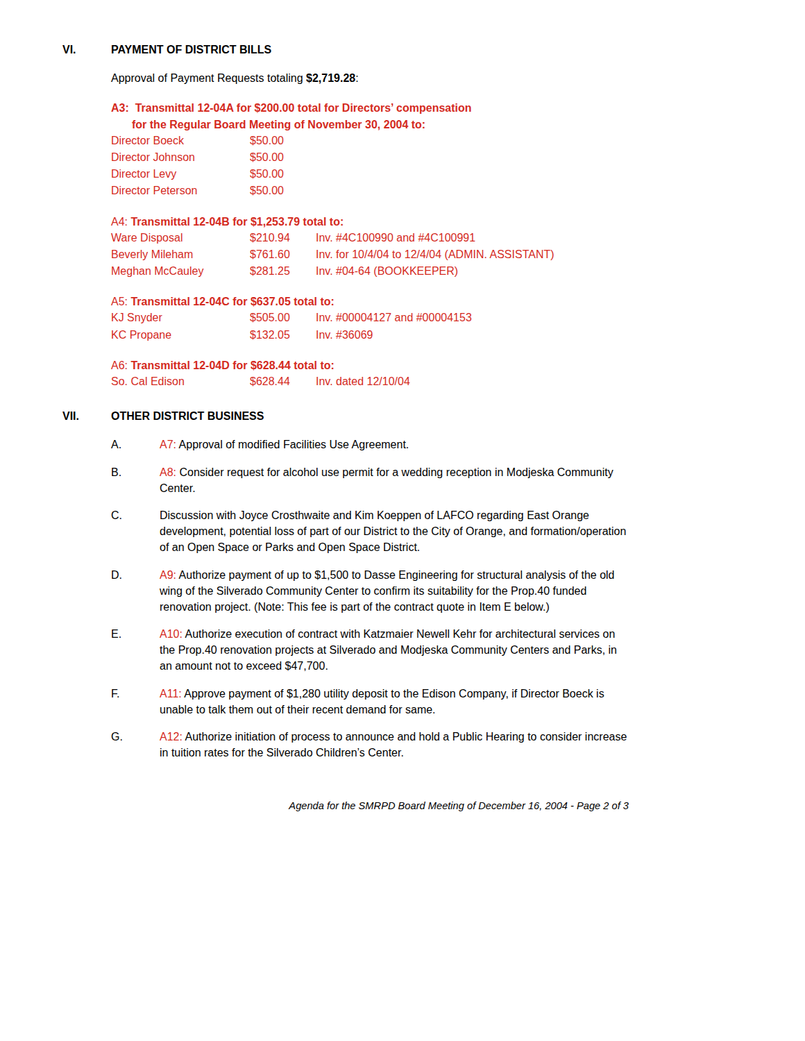VI. PAYMENT OF DISTRICT BILLS
Approval of Payment Requests totaling $2,719.28:
A3: Transmittal 12-04A for $200.00 total for Directors’ compensation
for the Regular Board Meeting of November 30, 2004 to:
| Director Boeck | $50.00 |
| Director Johnson | $50.00 |
| Director Levy | $50.00 |
| Director Peterson | $50.00 |
A4: Transmittal 12-04B for $1,253.79 total to:
| Ware Disposal | $210.94 | Inv. #4C100990 and #4C100991 |
| Beverly Mileham | $761.60 | Inv. for 10/4/04 to 12/4/04 (ADMIN. ASSISTANT) |
| Meghan McCauley | $281.25 | Inv. #04-64 (BOOKKEEPER) |
A5: Transmittal 12-04C for $637.05 total to:
| KJ Snyder | $505.00 | Inv. #00004127 and #00004153 |
| KC Propane | $132.05 | Inv. #36069 |
A6: Transmittal 12-04D for $628.44 total to:
| So. Cal Edison | $628.44 | Inv. dated 12/10/04 |
VII. OTHER DISTRICT BUSINESS
A. A7: Approval of modified Facilities Use Agreement.
B. A8: Consider request for alcohol use permit for a wedding reception in Modjeska Community Center.
C. Discussion with Joyce Crosthwaite and Kim Koeppen of LAFCO regarding East Orange development, potential loss of part of our District to the City of Orange, and formation/operation of an Open Space or Parks and Open Space District.
D. A9: Authorize payment of up to $1,500 to Dasse Engineering for structural analysis of the old wing of the Silverado Community Center to confirm its suitability for the Prop.40 funded renovation project. (Note: This fee is part of the contract quote in Item E below.)
E. A10: Authorize execution of contract with Katzmaier Newell Kehr for architectural services on the Prop.40 renovation projects at Silverado and Modjeska Community Centers and Parks, in an amount not to exceed $47,700.
F. A11: Approve payment of $1,280 utility deposit to the Edison Company, if Director Boeck is unable to talk them out of their recent demand for same.
G. A12: Authorize initiation of process to announce and hold a Public Hearing to consider increase in tuition rates for the Silverado Children’s Center.
Agenda for the SMRPD Board Meeting of December 16, 2004 - Page 2 of 3